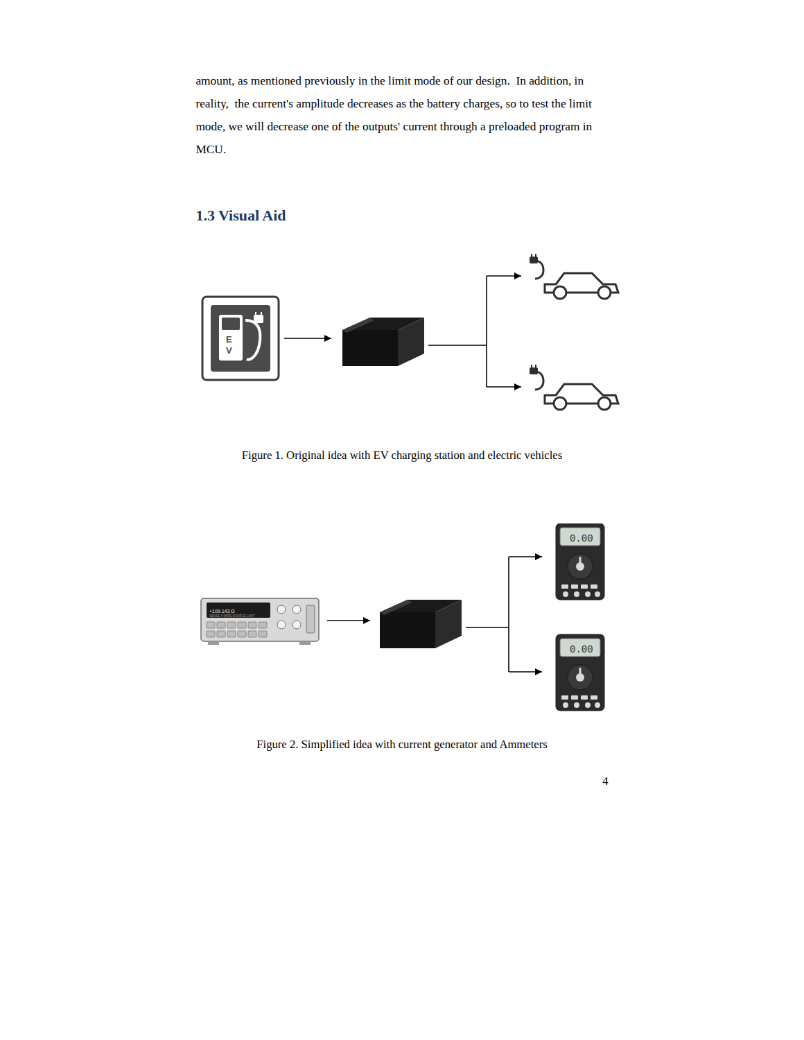amount, as mentioned previously in the limit mode of our design. In addition, in reality, the current's amplitude decreases as the battery charges, so to test the limit mode, we will decrease one of the outputs' current through a preloaded program in MCU.
1.3 Visual Aid
E V
Figure 1. Original idea with EV charging station and electric vehicles
+109.143 Ω SENSE 4-WIRE SOURCE LIMIT 0.00 0.00
Figure 2. Simplified idea with current generator and Ammeters
4